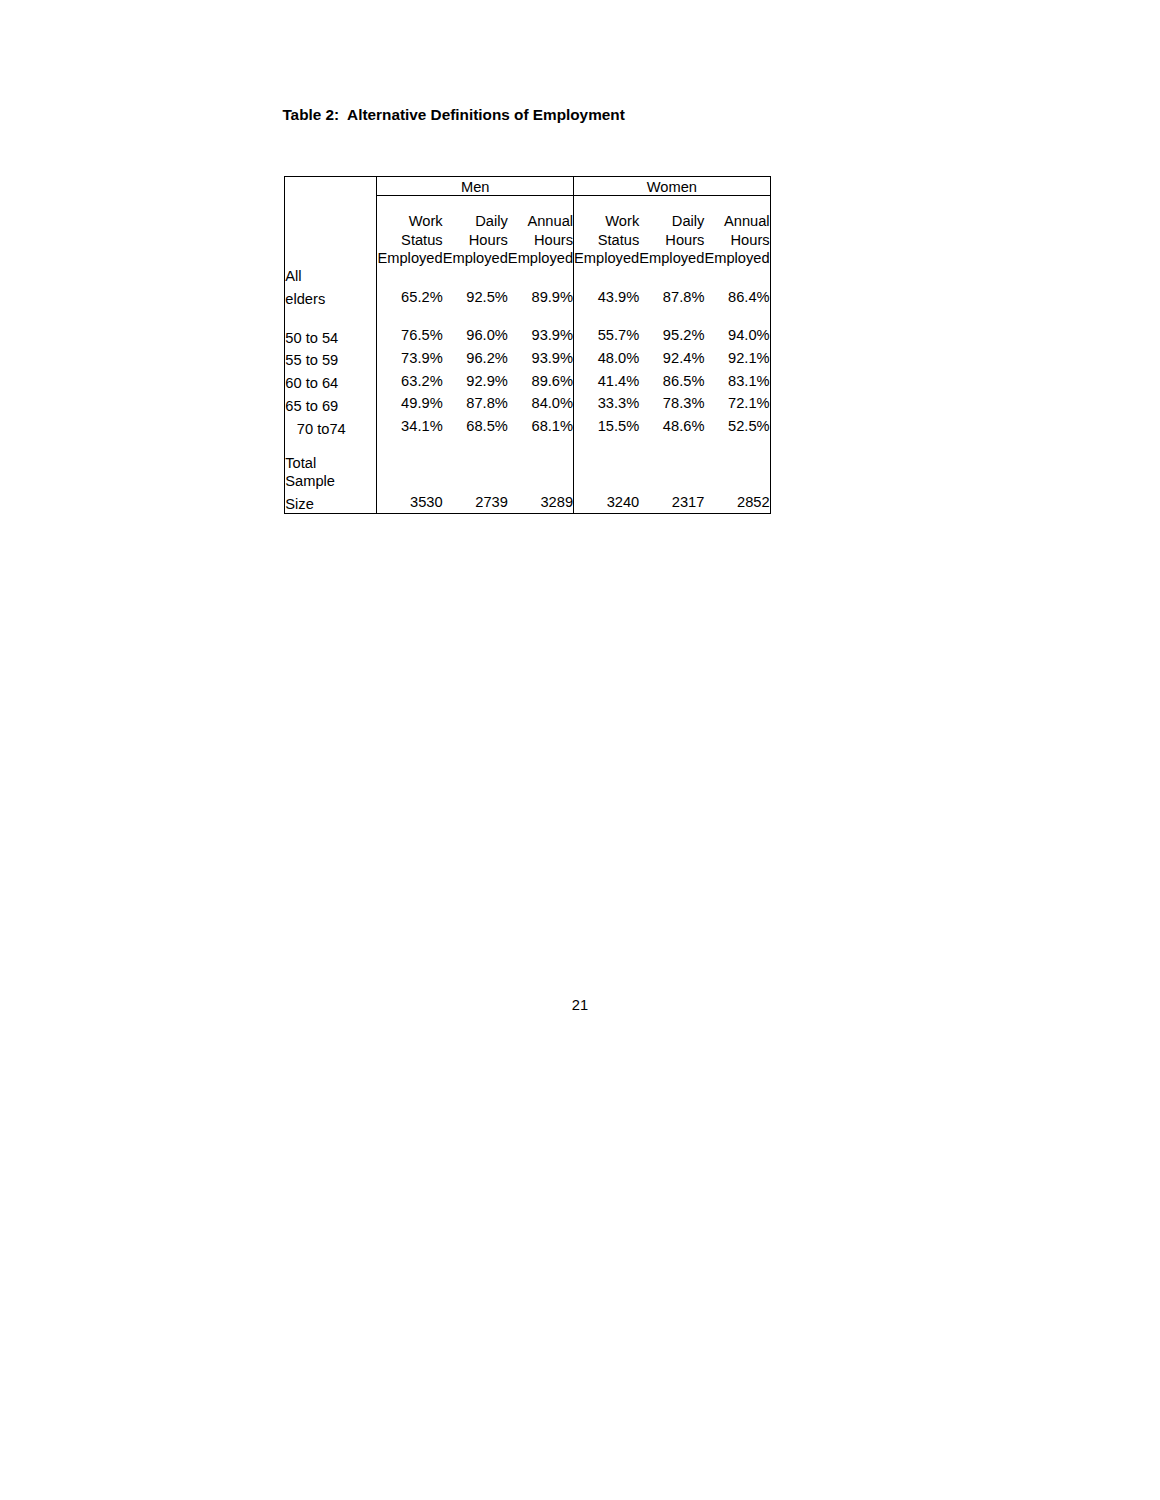Table 2: Alternative Definitions of Employment
| | Men | Women |
| | Work | Daily | Annual | Work | Daily | Annual |
| | Status | Hours | Hours | Status | Hours | Hours |
| | Employed | Employed | Employed | Employed | Employed | Employed |
| All | | | | | | |
| elders | 65.2% | 92.5% | 89.9% | 43.9% | 87.8% | 86.4% |
| 50 to 54 | 76.5% | 96.0% | 93.9% | 55.7% | 95.2% | 94.0% |
| 55 to 59 | 73.9% | 96.2% | 93.9% | 48.0% | 92.4% | 92.1% |
| 60 to 64 | 63.2% | 92.9% | 89.6% | 41.4% | 86.5% | 83.1% |
| 65 to 69 | 49.9% | 87.8% | 84.0% | 33.3% | 78.3% | 72.1% |
| 70 to74 | 34.1% | 68.5% | 68.1% | 15.5% | 48.6% | 52.5% |
| Total | | | | | | |
| Sample | | | | | | |
| Size | 3530 | 2739 | 3289 | 3240 | 2317 | 2852 |
21